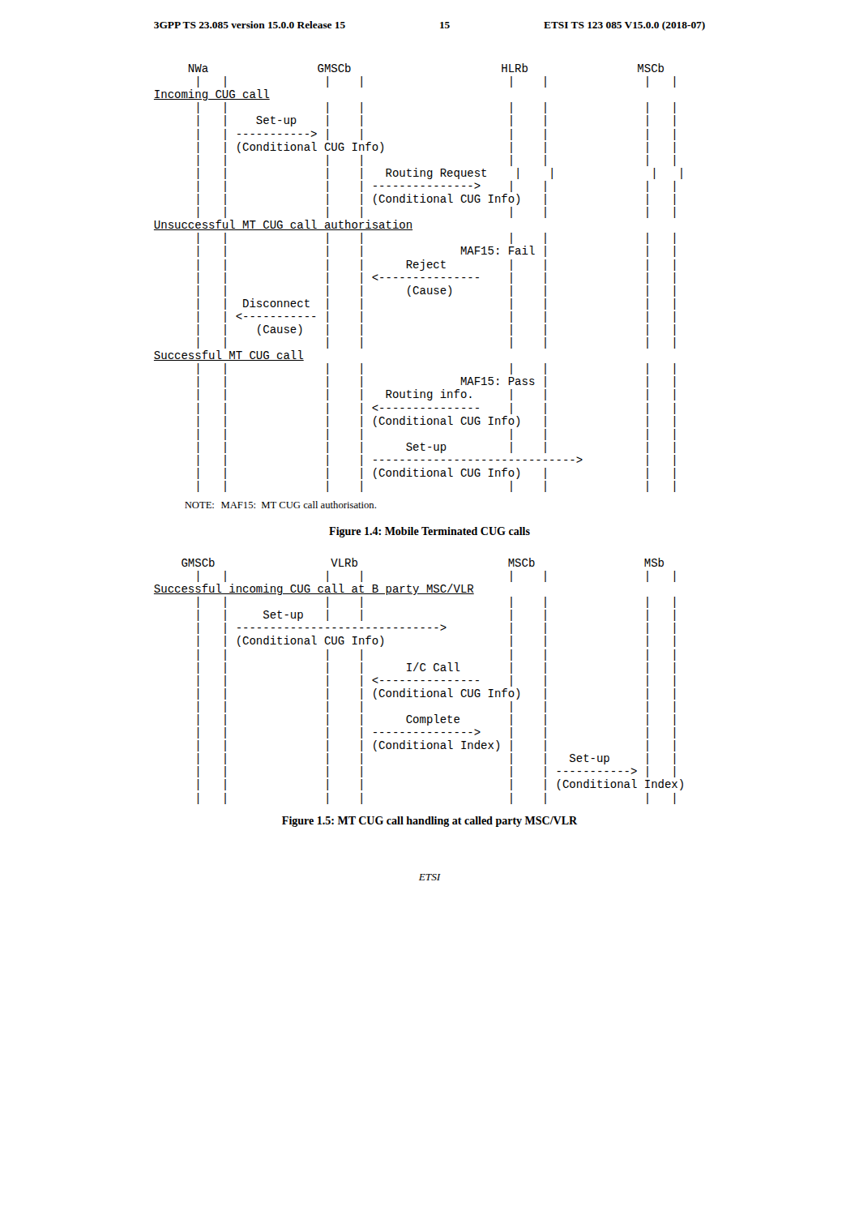3GPP TS 23.085 version 15.0.0 Release 15
15
ETSI TS 123 085 V15.0.0 (2018-07)
     NWa                GMSCb                      HLRb                MSCb
      |   |              |    |                     |    |              |   |
Incoming CUG call
      |   |              |    |                     |    |              |   |
      |   |    Set-up    |    |                     |    |              |   |
      |   | -----------> |    |                     |    |              |   |
      |   | (Conditional CUG Info)                  |    |              |   |
      |   |              |    |                     |    |              |   |
      |   |              |    |   Routing Request    |    |              |   |
      |   |              |    | --------------->    |    |              |   |
      |   |              |    | (Conditional CUG Info)   |              |   |
      |   |              |    |                     |    |              |   |
Unsuccessful MT CUG call authorisation
      |   |              |    |                     |    |              |   |
      |   |              |    |              MAF15: Fail |              |   |
      |   |              |    |      Reject         |    |              |   |
      |   |              |    | <---------------    |    |              |   |
      |   |              |    |      (Cause)        |    |              |   |
      |   |  Disconnect  |    |                     |    |              |   |
      |   | <----------- |    |                     |    |              |   |
      |   |    (Cause)   |    |                     |    |              |   |
      |   |              |    |                     |    |              |   |
Successful MT CUG call
      |   |              |    |                     |    |              |   |
      |   |              |    |              MAF15: Pass |              |   |
      |   |              |    |   Routing info.     |    |              |   |
      |   |              |    | <---------------    |    |              |   |
      |   |              |    | (Conditional CUG Info)   |              |   |
      |   |              |    |                     |    |              |   |
      |   |              |    |      Set-up         |    |              |   |
      |   |              |    | ------------------------------>         |   |
      |   |              |    | (Conditional CUG Info)   |              |   |
      |   |              |    |                     |    |              |   |
NOTE: MAF15: MT CUG call authorisation.
Figure 1.4: Mobile Terminated CUG calls
    GMSCb                 VLRb                      MSCb                MSb
      |   |              |    |                     |    |              |   |
Successful incoming CUG call at B party MSC/VLR
      |   |              |    |                     |    |              |   |
      |   |     Set-up   |    |                     |    |              |   |
      |   | ------------------------------>         |    |              |   |
      |   | (Conditional CUG Info)                  |    |              |   |
      |   |              |    |                     |    |              |   |
      |   |              |    |      I/C Call       |    |              |   |
      |   |              |    | <---------------    |    |              |   |
      |   |              |    | (Conditional CUG Info)   |              |   |
      |   |              |    |                     |    |              |   |
      |   |              |    |      Complete       |    |              |   |
      |   |              |    | --------------->    |    |              |   |
      |   |              |    | (Conditional Index) |    |              |   |
      |   |              |    |                     |    |   Set-up     |   |
      |   |              |    |                     |    | -----------> |   |
      |   |              |    |                     |    | (Conditional Index)
      |   |              |    |                     |    |              |   |
Figure 1.5: MT CUG call handling at called party MSC/VLR
ETSI